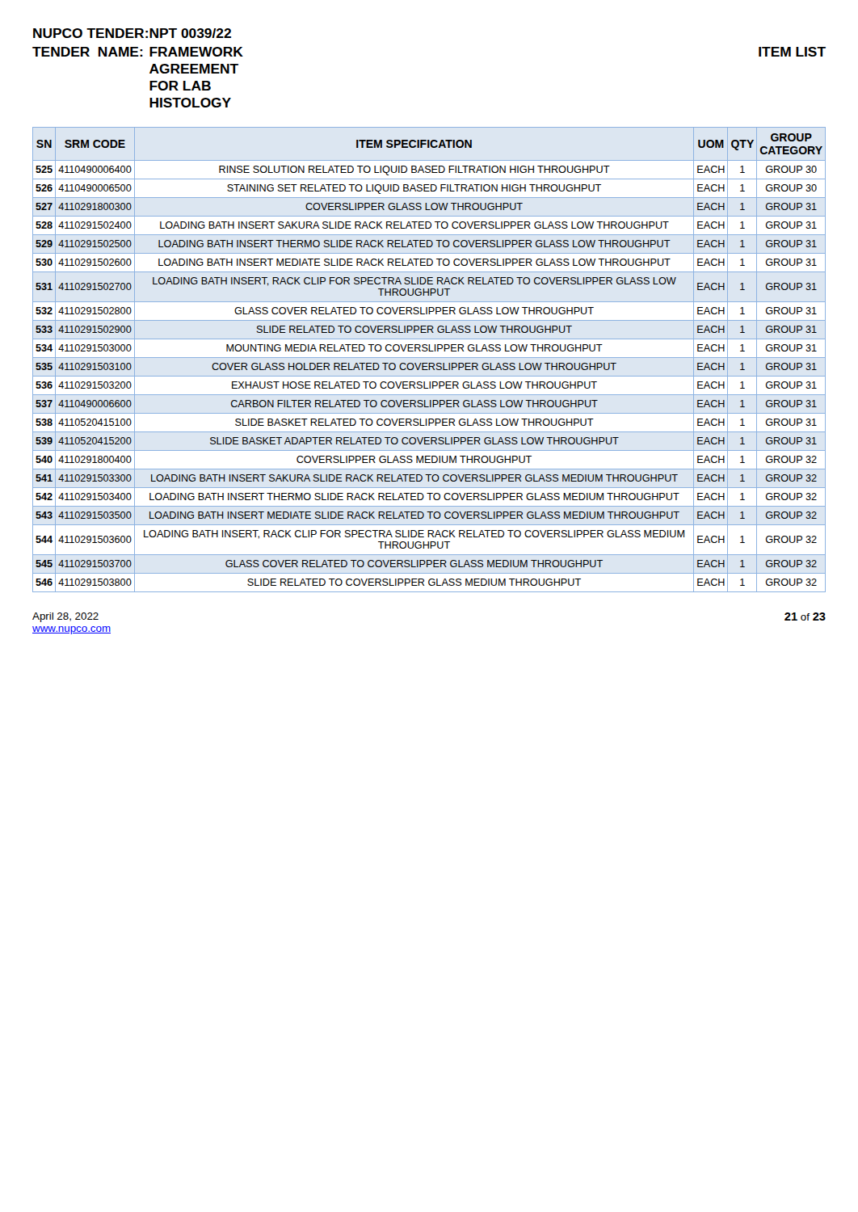| NUPCO TENDER: | NPT 0039/22 | |
| TENDER NAME: | FRAMEWORK AGREEMENT FOR LAB HISTOLOGY | ITEM LIST |
| SN | SRM CODE | ITEM SPECIFICATION | UOM | QTY | GROUP CATEGORY |
| --- | --- | --- | --- | --- | --- |
| 525 | 4110490006400 | RINSE SOLUTION RELATED TO LIQUID BASED FILTRATION HIGH THROUGHPUT | EACH | 1 | GROUP 30 |
| 526 | 4110490006500 | STAINING SET RELATED TO LIQUID BASED FILTRATION HIGH THROUGHPUT | EACH | 1 | GROUP 30 |
| 527 | 4110291800300 | COVERSLIPPER GLASS LOW THROUGHPUT | EACH | 1 | GROUP 31 |
| 528 | 4110291502400 | LOADING BATH INSERT SAKURA SLIDE RACK RELATED TO COVERSLIPPER GLASS LOW THROUGHPUT | EACH | 1 | GROUP 31 |
| 529 | 4110291502500 | LOADING BATH INSERT THERMO SLIDE RACK RELATED TO COVERSLIPPER GLASS LOW THROUGHPUT | EACH | 1 | GROUP 31 |
| 530 | 4110291502600 | LOADING BATH INSERT MEDIATE SLIDE RACK RELATED TO COVERSLIPPER GLASS LOW THROUGHPUT | EACH | 1 | GROUP 31 |
| 531 | 4110291502700 | LOADING BATH INSERT, RACK CLIP FOR SPECTRA SLIDE RACK RELATED TO COVERSLIPPER GLASS LOW THROUGHPUT | EACH | 1 | GROUP 31 |
| 532 | 4110291502800 | GLASS COVER RELATED TO COVERSLIPPER GLASS LOW THROUGHPUT | EACH | 1 | GROUP 31 |
| 533 | 4110291502900 | SLIDE RELATED TO COVERSLIPPER GLASS LOW THROUGHPUT | EACH | 1 | GROUP 31 |
| 534 | 4110291503000 | MOUNTING MEDIA RELATED TO COVERSLIPPER GLASS LOW THROUGHPUT | EACH | 1 | GROUP 31 |
| 535 | 4110291503100 | COVER GLASS HOLDER RELATED TO COVERSLIPPER GLASS LOW THROUGHPUT | EACH | 1 | GROUP 31 |
| 536 | 4110291503200 | EXHAUST HOSE RELATED TO COVERSLIPPER GLASS LOW THROUGHPUT | EACH | 1 | GROUP 31 |
| 537 | 4110490006600 | CARBON FILTER RELATED TO COVERSLIPPER GLASS LOW THROUGHPUT | EACH | 1 | GROUP 31 |
| 538 | 4110520415100 | SLIDE BASKET RELATED TO COVERSLIPPER GLASS LOW THROUGHPUT | EACH | 1 | GROUP 31 |
| 539 | 4110520415200 | SLIDE BASKET ADAPTER RELATED TO COVERSLIPPER GLASS LOW THROUGHPUT | EACH | 1 | GROUP 31 |
| 540 | 4110291800400 | COVERSLIPPER GLASS MEDIUM THROUGHPUT | EACH | 1 | GROUP 32 |
| 541 | 4110291503300 | LOADING BATH INSERT SAKURA SLIDE RACK RELATED TO COVERSLIPPER GLASS MEDIUM THROUGHPUT | EACH | 1 | GROUP 32 |
| 542 | 4110291503400 | LOADING BATH INSERT THERMO SLIDE RACK RELATED TO COVERSLIPPER GLASS MEDIUM THROUGHPUT | EACH | 1 | GROUP 32 |
| 543 | 4110291503500 | LOADING BATH INSERT MEDIATE SLIDE RACK RELATED TO COVERSLIPPER GLASS MEDIUM THROUGHPUT | EACH | 1 | GROUP 32 |
| 544 | 4110291503600 | LOADING BATH INSERT, RACK CLIP FOR SPECTRA SLIDE RACK RELATED TO COVERSLIPPER GLASS MEDIUM THROUGHPUT | EACH | 1 | GROUP 32 |
| 545 | 4110291503700 | GLASS COVER RELATED TO COVERSLIPPER GLASS MEDIUM THROUGHPUT | EACH | 1 | GROUP 32 |
| 546 | 4110291503800 | SLIDE RELATED TO COVERSLIPPER GLASS MEDIUM THROUGHPUT | EACH | 1 | GROUP 32 |
April 28, 2022
www.nupco.com 21 of 23